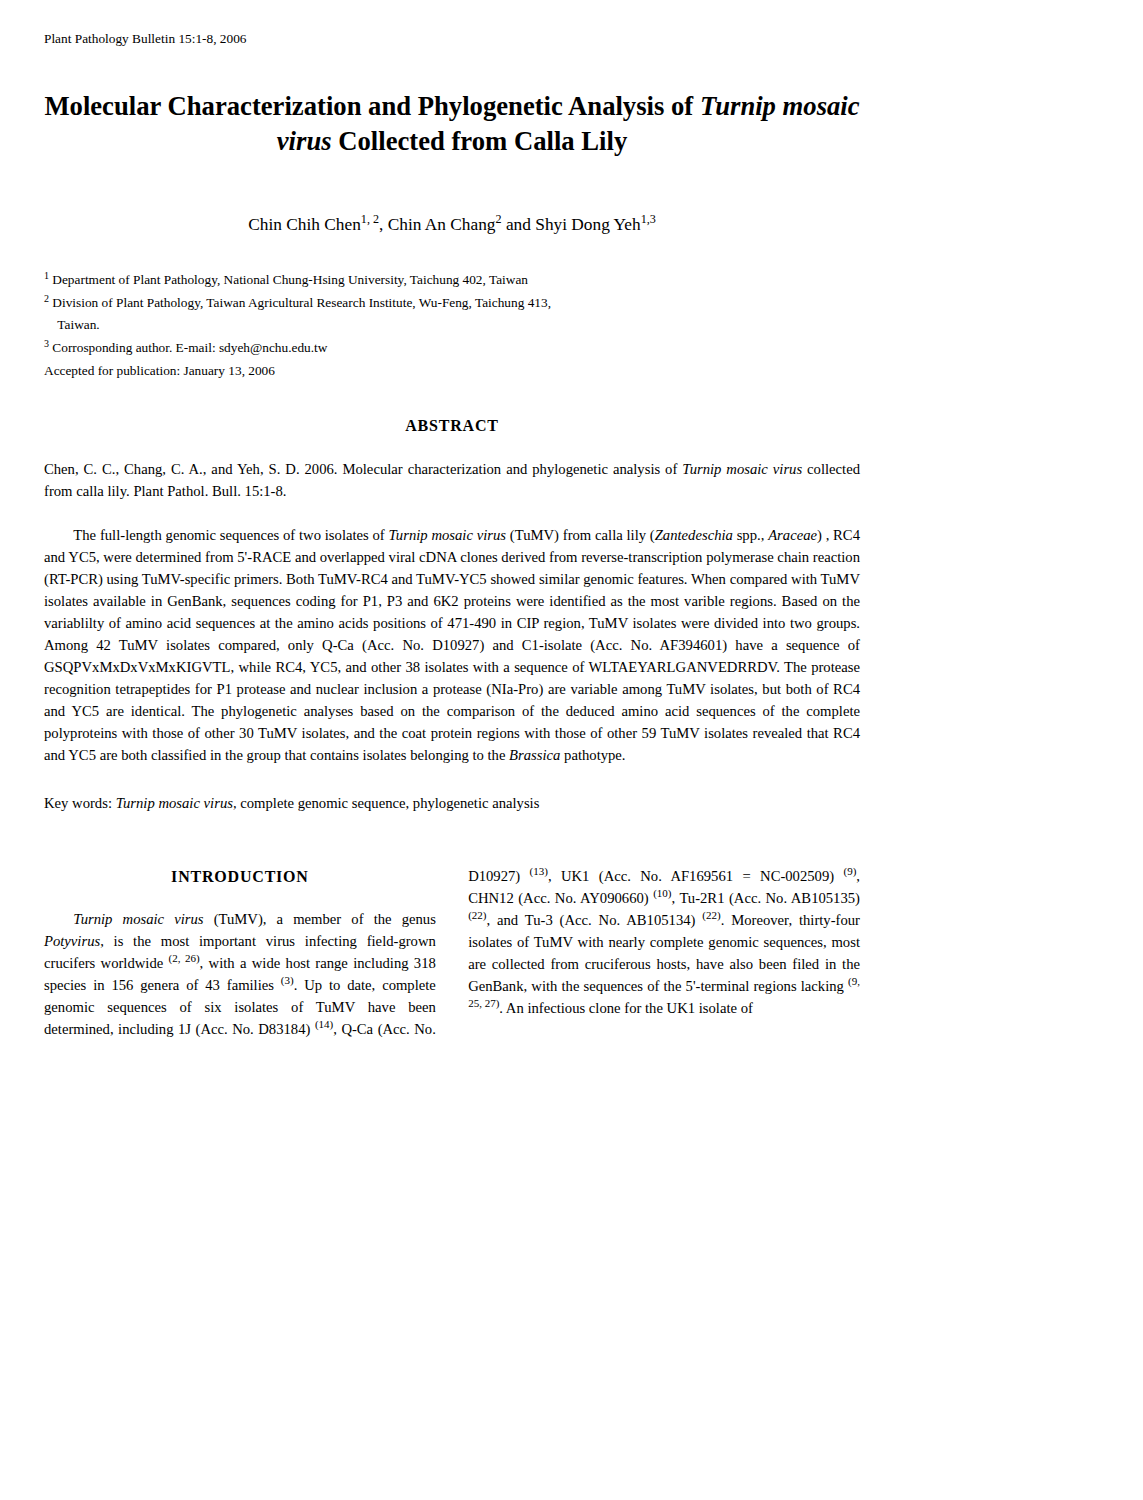Plant Pathology Bulletin 15:1-8, 2006
Molecular Characterization and Phylogenetic Analysis of Turnip mosaic virus Collected from Calla Lily
Chin Chih Chen1, 2, Chin An Chang2 and Shyi Dong Yeh1,3
1 Department of Plant Pathology, National Chung-Hsing University, Taichung 402, Taiwan
2 Division of Plant Pathology, Taiwan Agricultural Research Institute, Wu-Feng, Taichung 413,
Taiwan.
3 Corrosponding author. E-mail: sdyeh@nchu.edu.tw
Accepted for publication: January 13, 2006
ABSTRACT
Chen, C. C., Chang, C. A., and Yeh, S. D. 2006. Molecular characterization and phylogenetic analysis of Turnip mosaic virus collected from calla lily. Plant Pathol. Bull. 15:1-8.
The full-length genomic sequences of two isolates of Turnip mosaic virus (TuMV) from calla lily (Zantedeschia spp., Araceae) , RC4 and YC5, were determined from 5'-RACE and overlapped viral cDNA clones derived from reverse-transcription polymerase chain reaction (RT-PCR) using TuMV-specific primers. Both TuMV-RC4 and TuMV-YC5 showed similar genomic features. When compared with TuMV isolates available in GenBank, sequences coding for P1, P3 and 6K2 proteins were identified as the most varible regions. Based on the variablilty of amino acid sequences at the amino acids positions of 471-490 in CIP region, TuMV isolates were divided into two groups. Among 42 TuMV isolates compared, only Q-Ca (Acc. No. D10927) and C1-isolate (Acc. No. AF394601) have a sequence of GSQPVxMxDxVxMxKIGVTL, while RC4, YC5, and other 38 isolates with a sequence of WLTAEYARLGANVEDRRDV. The protease recognition tetrapeptides for P1 protease and nuclear inclusion a protease (NIa-Pro) are variable among TuMV isolates, but both of RC4 and YC5 are identical. The phylogenetic analyses based on the comparison of the deduced amino acid sequences of the complete polyproteins with those of other 30 TuMV isolates, and the coat protein regions with those of other 59 TuMV isolates revealed that RC4 and YC5 are both classified in the group that contains isolates belonging to the Brassica pathotype.
Key words: Turnip mosaic virus, complete genomic sequence, phylogenetic analysis
INTRODUCTION
Turnip mosaic virus (TuMV), a member of the genus Potyvirus, is the most important virus infecting field-grown crucifers worldwide (2, 26), with a wide host range including 318 species in 156 genera of 43 families (3). Up to date, complete genomic sequences of six isolates of TuMV have been determined, including 1J (Acc. No. D83184) (14), Q-Ca (Acc. No. D10927) (13), UK1 (Acc. No. AF169561 = NC-002509) (9), CHN12 (Acc. No. AY090660) (10), Tu-2R1 (Acc. No. AB105135) (22), and Tu-3 (Acc. No. AB105134) (22). Moreover, thirty-four isolates of TuMV with nearly complete genomic sequences, most are collected from cruciferous hosts, have also been filed in the GenBank, with the sequences of the 5'-terminal regions lacking (9, 25, 27). An infectious clone for the UK1 isolate of